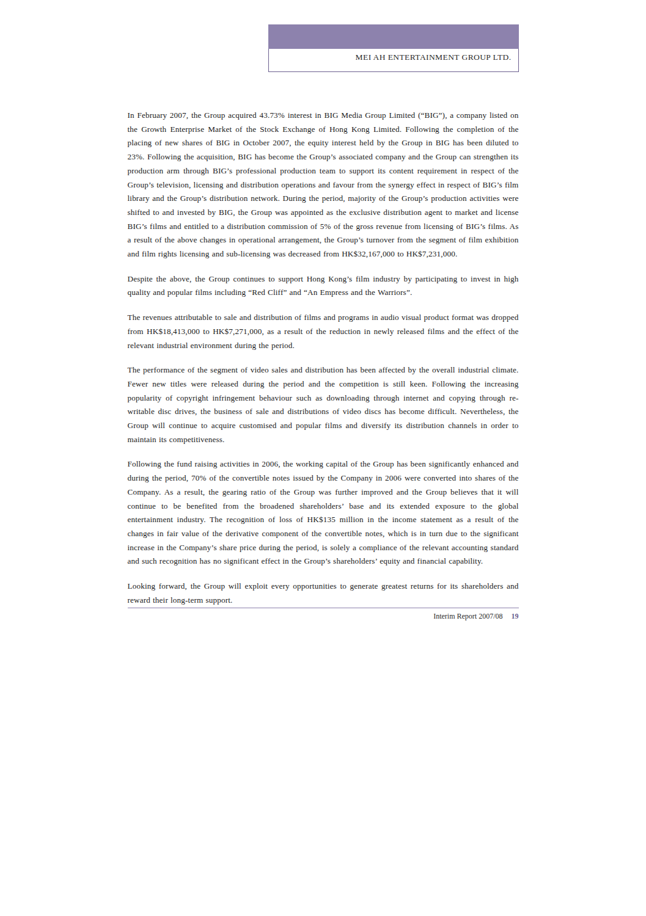MEI AH ENTERTAINMENT GROUP LTD.
In February 2007, the Group acquired 43.73% interest in BIG Media Group Limited (“BIG”), a company listed on the Growth Enterprise Market of the Stock Exchange of Hong Kong Limited. Following the completion of the placing of new shares of BIG in October 2007, the equity interest held by the Group in BIG has been diluted to 23%. Following the acquisition, BIG has become the Group’s associated company and the Group can strengthen its production arm through BIG’s professional production team to support its content requirement in respect of the Group’s television, licensing and distribution operations and favour from the synergy effect in respect of BIG’s film library and the Group’s distribution network. During the period, majority of the Group’s production activities were shifted to and invested by BIG, the Group was appointed as the exclusive distribution agent to market and license BIG’s films and entitled to a distribution commission of 5% of the gross revenue from licensing of BIG’s films. As a result of the above changes in operational arrangement, the Group’s turnover from the segment of film exhibition and film rights licensing and sub-licensing was decreased from HK$32,167,000 to HK$7,231,000.
Despite the above, the Group continues to support Hong Kong’s film industry by participating to invest in high quality and popular films including “Red Cliff” and “An Empress and the Warriors”.
The revenues attributable to sale and distribution of films and programs in audio visual product format was dropped from HK$18,413,000 to HK$7,271,000, as a result of the reduction in newly released films and the effect of the relevant industrial environment during the period.
The performance of the segment of video sales and distribution has been affected by the overall industrial climate. Fewer new titles were released during the period and the competition is still keen. Following the increasing popularity of copyright infringement behaviour such as downloading through internet and copying through re-writable disc drives, the business of sale and distributions of video discs has become difficult. Nevertheless, the Group will continue to acquire customised and popular films and diversify its distribution channels in order to maintain its competitiveness.
Following the fund raising activities in 2006, the working capital of the Group has been significantly enhanced and during the period, 70% of the convertible notes issued by the Company in 2006 were converted into shares of the Company. As a result, the gearing ratio of the Group was further improved and the Group believes that it will continue to be benefited from the broadened shareholders’ base and its extended exposure to the global entertainment industry. The recognition of loss of HK$135 million in the income statement as a result of the changes in fair value of the derivative component of the convertible notes, which is in turn due to the significant increase in the Company’s share price during the period, is solely a compliance of the relevant accounting standard and such recognition has no significant effect in the Group’s shareholders’ equity and financial capability.
Looking forward, the Group will exploit every opportunities to generate greatest returns for its shareholders and reward their long-term support.
Interim Report 2007/0819